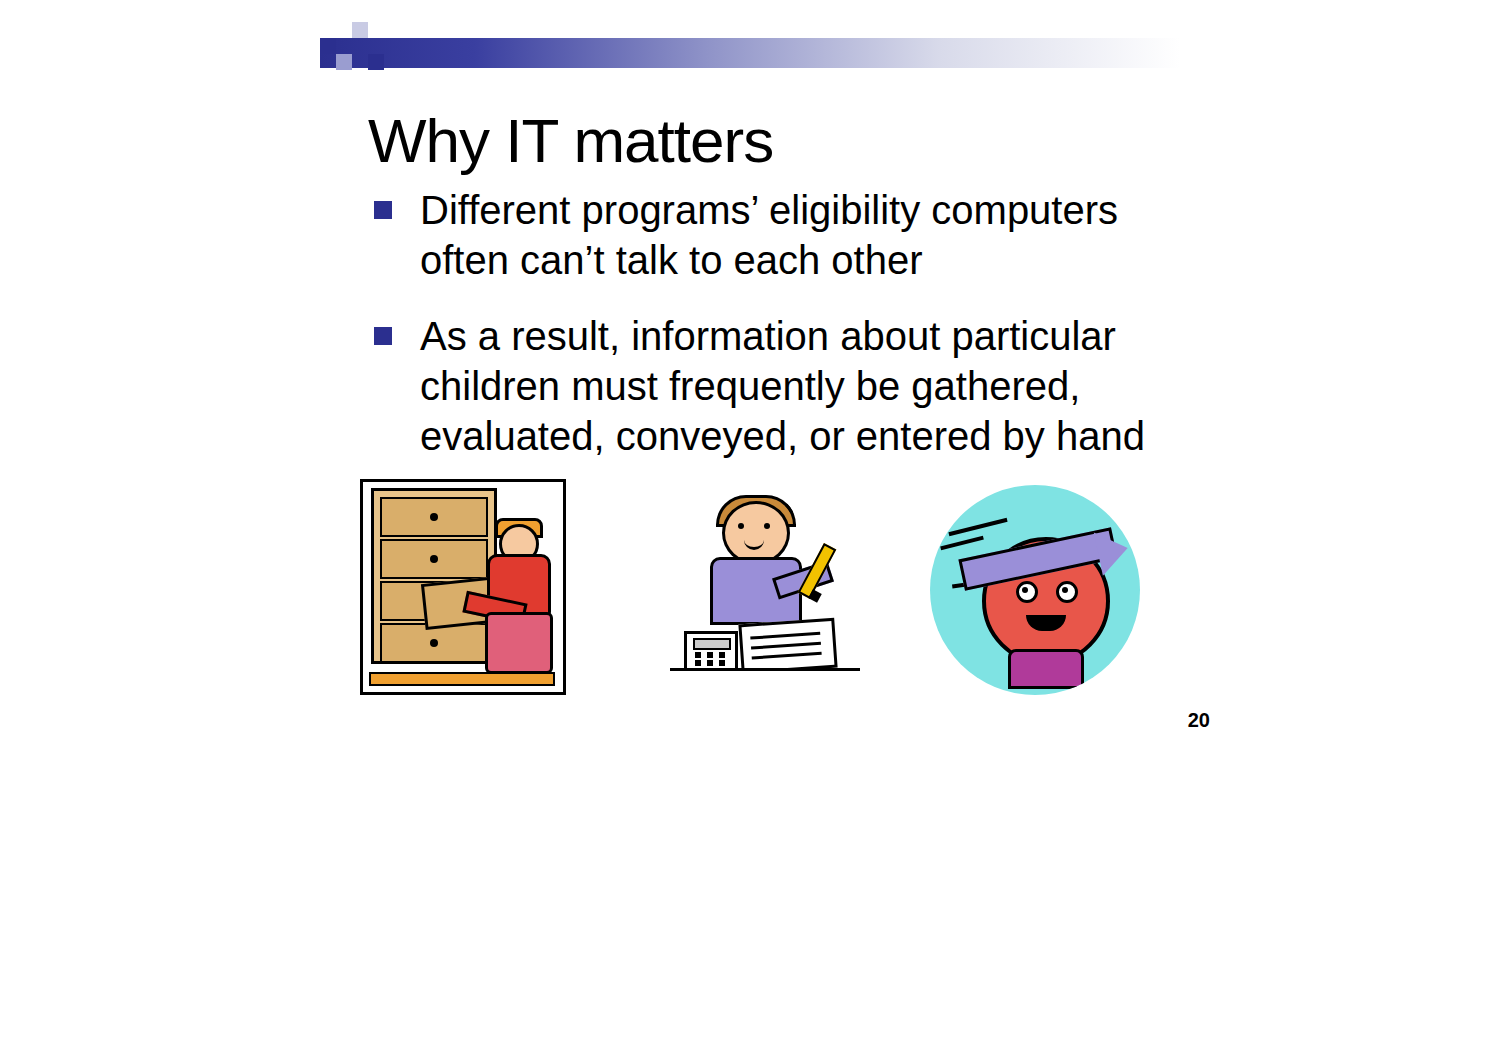Why IT matters
Different programs’ eligibility computers often can’t talk to each other
As a result, information about particular children must frequently be gathered, evaluated, conveyed, or entered by hand
20